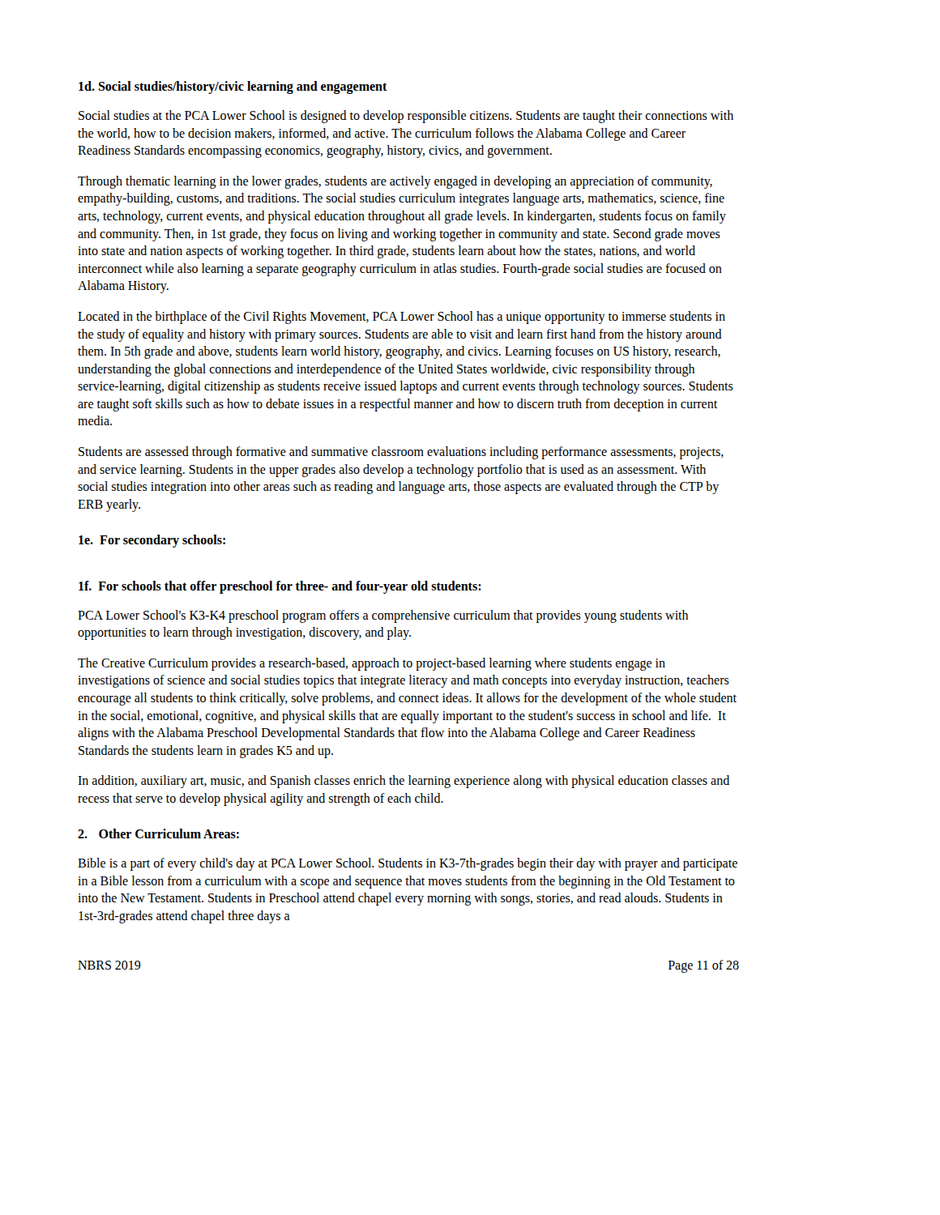1d. Social studies/history/civic learning and engagement
Social studies at the PCA Lower School is designed to develop responsible citizens. Students are taught their connections with the world, how to be decision makers, informed, and active. The curriculum follows the Alabama College and Career Readiness Standards encompassing economics, geography, history, civics, and government.
Through thematic learning in the lower grades, students are actively engaged in developing an appreciation of community, empathy-building, customs, and traditions. The social studies curriculum integrates language arts, mathematics, science, fine arts, technology, current events, and physical education throughout all grade levels. In kindergarten, students focus on family and community. Then, in 1st grade, they focus on living and working together in community and state. Second grade moves into state and nation aspects of working together. In third grade, students learn about how the states, nations, and world interconnect while also learning a separate geography curriculum in atlas studies. Fourth-grade social studies are focused on Alabama History.
Located in the birthplace of the Civil Rights Movement, PCA Lower School has a unique opportunity to immerse students in the study of equality and history with primary sources. Students are able to visit and learn first hand from the history around them. In 5th grade and above, students learn world history, geography, and civics. Learning focuses on US history, research, understanding the global connections and interdependence of the United States worldwide, civic responsibility through service-learning, digital citizenship as students receive issued laptops and current events through technology sources. Students are taught soft skills such as how to debate issues in a respectful manner and how to discern truth from deception in current media.
Students are assessed through formative and summative classroom evaluations including performance assessments, projects, and service learning. Students in the upper grades also develop a technology portfolio that is used as an assessment. With social studies integration into other areas such as reading and language arts, those aspects are evaluated through the CTP by ERB yearly.
1e. For secondary schools:
1f. For schools that offer preschool for three- and four-year old students:
PCA Lower School's K3-K4 preschool program offers a comprehensive curriculum that provides young students with opportunities to learn through investigation, discovery, and play.
The Creative Curriculum provides a research-based, approach to project-based learning where students engage in investigations of science and social studies topics that integrate literacy and math concepts into everyday instruction, teachers encourage all students to think critically, solve problems, and connect ideas. It allows for the development of the whole student in the social, emotional, cognitive, and physical skills that are equally important to the student's success in school and life. It aligns with the Alabama Preschool Developmental Standards that flow into the Alabama College and Career Readiness Standards the students learn in grades K5 and up.
In addition, auxiliary art, music, and Spanish classes enrich the learning experience along with physical education classes and recess that serve to develop physical agility and strength of each child.
2. Other Curriculum Areas:
Bible is a part of every child's day at PCA Lower School. Students in K3-7th-grades begin their day with prayer and participate in a Bible lesson from a curriculum with a scope and sequence that moves students from the beginning in the Old Testament to into the New Testament. Students in Preschool attend chapel every morning with songs, stories, and read alouds. Students in 1st-3rd-grades attend chapel three days a
NBRS 2019 Page 11 of 28